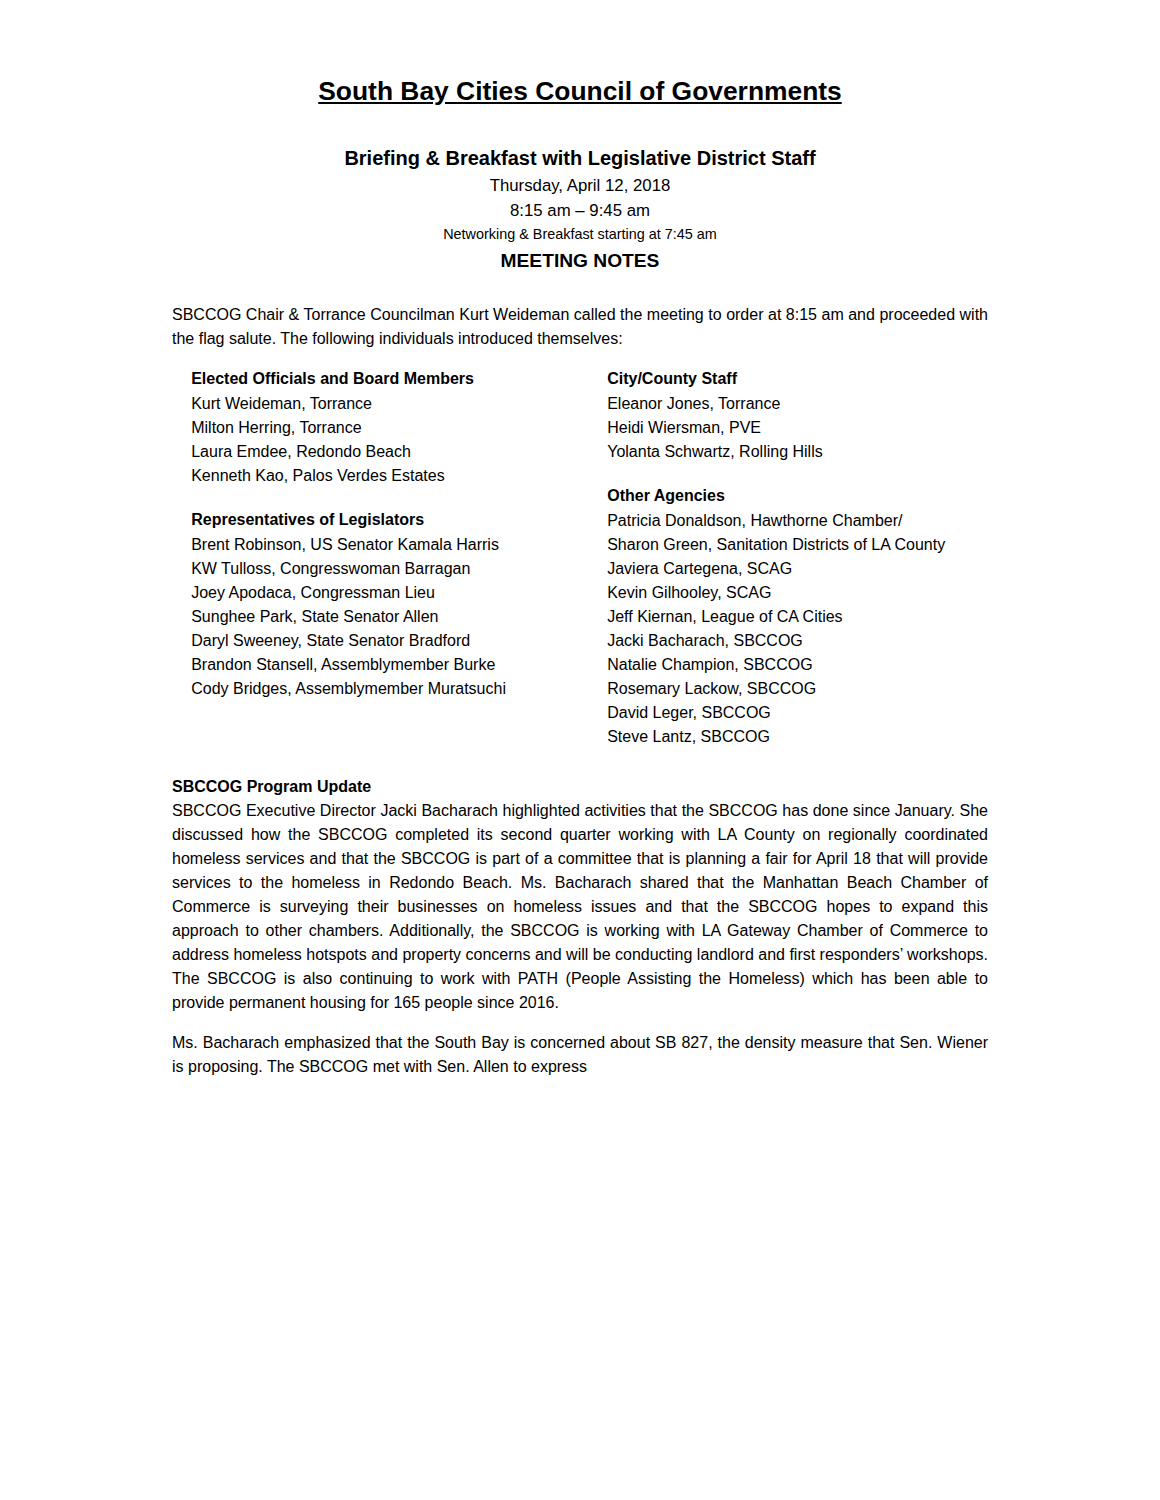South Bay Cities Council of Governments
Briefing & Breakfast with Legislative District Staff
Thursday, April 12, 2018
8:15 am – 9:45 am
Networking & Breakfast starting at 7:45 am
MEETING NOTES
SBCCOG Chair & Torrance Councilman Kurt Weideman called the meeting to order at 8:15 am and proceeded with the flag salute. The following individuals introduced themselves:
Elected Officials and Board Members
Kurt Weideman, Torrance
Milton Herring, Torrance
Laura Emdee, Redondo Beach
Kenneth Kao, Palos Verdes Estates
Representatives of Legislators
Brent Robinson, US Senator Kamala Harris
KW Tulloss, Congresswoman Barragan
Joey Apodaca, Congressman Lieu
Sunghee Park, State Senator Allen
Daryl Sweeney, State Senator Bradford
Brandon Stansell, Assemblymember Burke
Cody Bridges, Assemblymember Muratsuchi
City/County Staff
Eleanor Jones, Torrance
Heidi Wiersman, PVE
Yolanta Schwartz, Rolling Hills
Other Agencies
Patricia Donaldson, Hawthorne Chamber/
Sharon Green, Sanitation Districts of LA County
Javiera Cartegena, SCAG
Kevin Gilhooley, SCAG
Jeff Kiernan, League of CA Cities
Jacki Bacharach, SBCCOG
Natalie Champion, SBCCOG
Rosemary Lackow, SBCCOG
David Leger, SBCCOG
Steve Lantz, SBCCOG
SBCCOG Program Update
SBCCOG Executive Director Jacki Bacharach highlighted activities that the SBCCOG has done since January. She discussed how the SBCCOG completed its second quarter working with LA County on regionally coordinated homeless services and that the SBCCOG is part of a committee that is planning a fair for April 18 that will provide services to the homeless in Redondo Beach. Ms. Bacharach shared that the Manhattan Beach Chamber of Commerce is surveying their businesses on homeless issues and that the SBCCOG hopes to expand this approach to other chambers. Additionally, the SBCCOG is working with LA Gateway Chamber of Commerce to address homeless hotspots and property concerns and will be conducting landlord and first responders’ workshops. The SBCCOG is also continuing to work with PATH (People Assisting the Homeless) which has been able to provide permanent housing for 165 people since 2016.
Ms. Bacharach emphasized that the South Bay is concerned about SB 827, the density measure that Sen. Wiener is proposing. The SBCCOG met with Sen. Allen to express